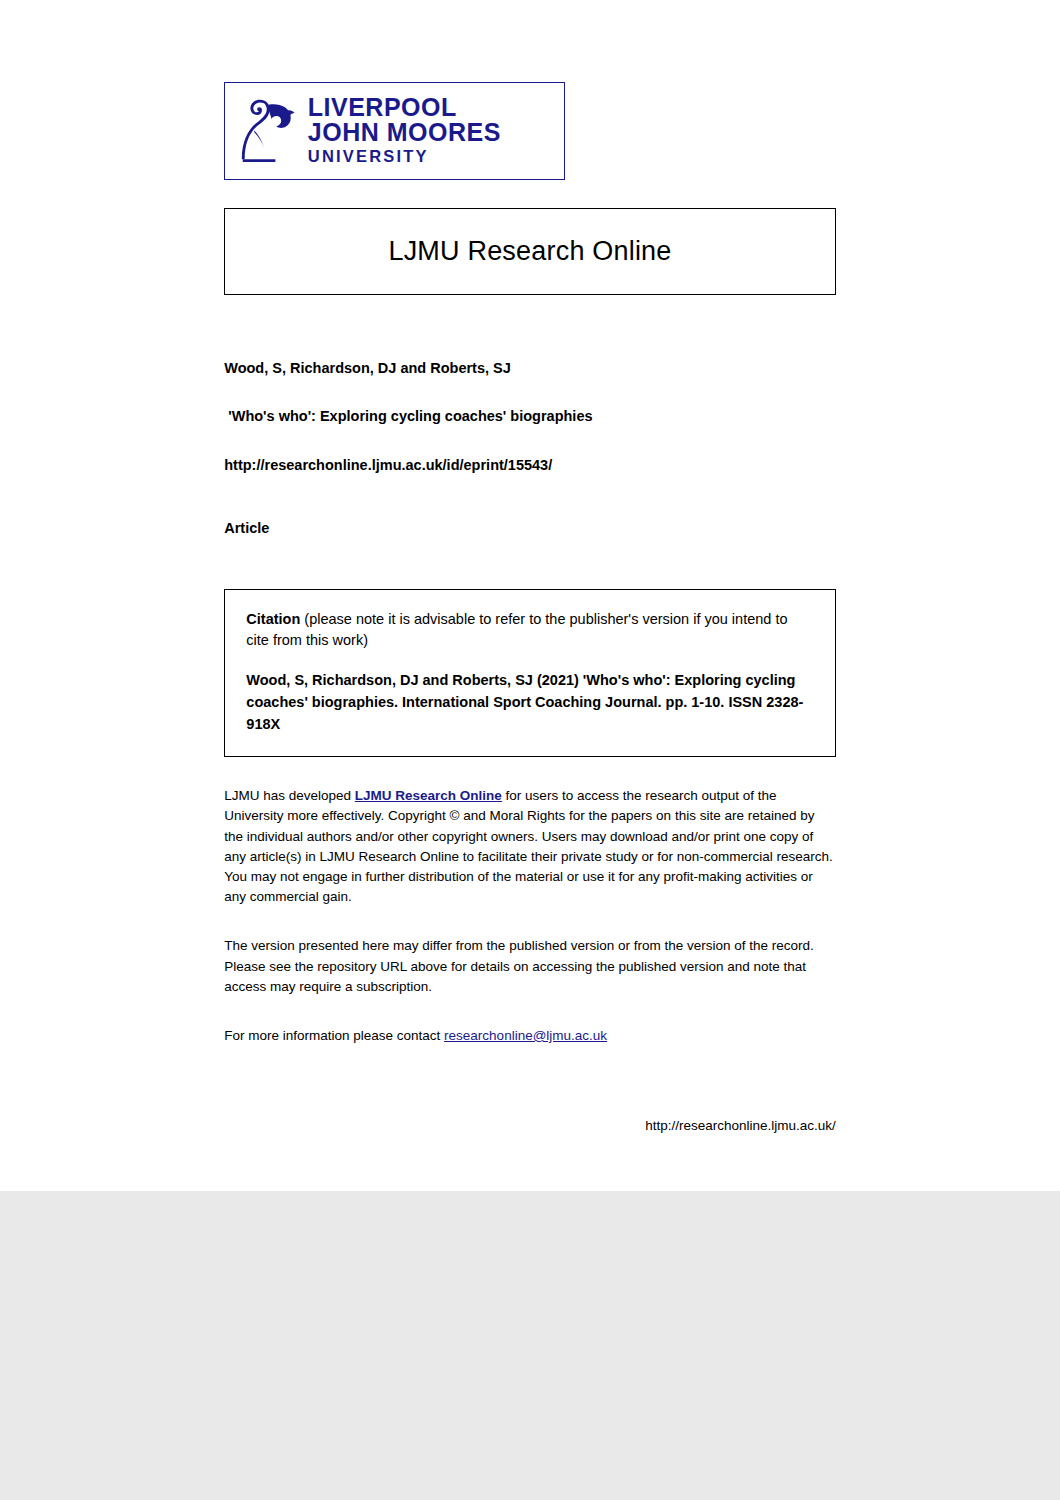LIVERPOOL JOHN MOORES UNIVERSITY
LJMU Research Online
Wood, S, Richardson, DJ and Roberts, SJ
'Who's who': Exploring cycling coaches' biographies
http://researchonline.ljmu.ac.uk/id/eprint/15543/
Article
Citation (please note it is advisable to refer to the publisher's version if you intend to cite from this work)
Wood, S, Richardson, DJ and Roberts, SJ (2021) 'Who's who': Exploring cycling coaches' biographies. International Sport Coaching Journal. pp. 1-10. ISSN 2328-918X
LJMU has developed LJMU Research Online for users to access the research output of the University more effectively. Copyright © and Moral Rights for the papers on this site are retained by the individual authors and/or other copyright owners. Users may download and/or print one copy of any article(s) in LJMU Research Online to facilitate their private study or for non-commercial research. You may not engage in further distribution of the material or use it for any profit-making activities or any commercial gain.
The version presented here may differ from the published version or from the version of the record. Please see the repository URL above for details on accessing the published version and note that access may require a subscription.
For more information please contact researchonline@ljmu.ac.uk
http://researchonline.ljmu.ac.uk/